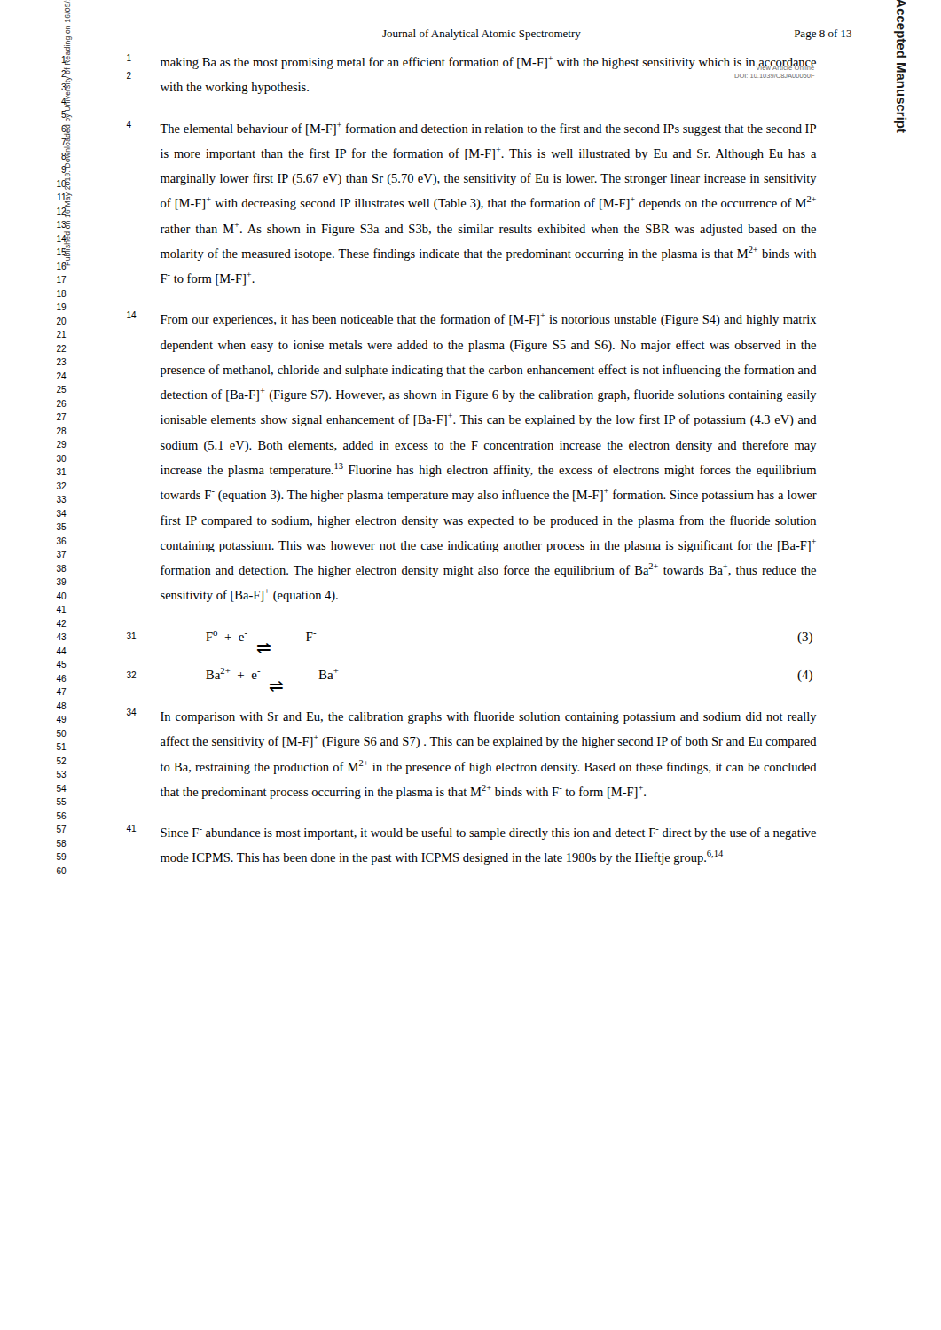Journal of Analytical Atomic Spectrometry
Page 8 of 13
1
2
3
4
5
6
7
8
9
10
11
12
13
14
15
16
17
18
19
20
21
22
23
24
25
26
27
28
29
30
31
32
33
34
35
36
37
38
39
40
41
42
43
44
45
46
47
48
49
50
51
52
53
54
55
56
57
58
59
60
Published on 16 May 2018. Downloaded by University of Reading on 16/05/2018 21:19:23.
Journal of Analytical Atomic Spectrometry Accepted Manuscript
View Article Online
DOI: 10.1039/C8JA00050F
1 making Ba as the most promising metal for an efficient formation of [M-F]+ with the highest 2 sensitivity which is in accordance with the working hypothesis.
4 The elemental behaviour of [M-F]+ formation and detection in relation to the first and the second IPs suggest that the second IP is more important than the first IP for the formation of [M-F]+. This is well illustrated by Eu and Sr. Although Eu has a marginally lower first IP (5.67 eV) than Sr (5.70 eV), the sensitivity of Eu is lower. The stronger linear increase in sensitivity of [M-F]+ with decreasing second IP illustrates well (Table 3), that the formation of [M-F]+ depends on the occurrence of M2+ rather than M+. As shown in Figure S3a and S3b, the similar results exhibited when the SBR was adjusted based on the molarity of the measured isotope. These findings indicate that the predominant occurring in the plasma is that M2+ binds with F- to form [M-F]+.
14 From our experiences, it has been noticeable that the formation of [M-F]+ is notorious unstable (Figure S4) and highly matrix dependent when easy to ionise metals were added to the plasma (Figure S5 and S6). No major effect was observed in the presence of methanol, chloride and sulphate indicating that the carbon enhancement effect is not influencing the formation and detection of [Ba-F]+ (Figure S7). However, as shown in Figure 6 by the calibration graph, fluoride solutions containing easily ionisable elements show signal enhancement of [Ba-F]+. This can be explained by the low first IP of potassium (4.3 eV) and sodium (5.1 eV). Both elements, added in excess to the F concentration increase the electron density and therefore may increase the plasma temperature.13 Fluorine has high electron affinity, the excess of electrons might forces the equilibrium towards F- (equation 3). The higher plasma temperature may also influence the [M-F]+ formation. Since potassium has a lower first IP compared to sodium, higher electron density was expected to be produced in the plasma from the fluoride solution containing potassium. This was however not the case indicating another process in the plasma is significant for the [Ba-F]+ formation and detection. The higher electron density might also force the equilibrium of Ba2+ towards Ba+, thus reduce the sensitivity of [Ba-F]+ (equation 4).
31 Fo + e- F- (3)
32 Ba2+ + e- Ba+ (4)
34 In comparison with Sr and Eu, the calibration graphs with fluoride solution containing potassium and sodium did not really affect the sensitivity of [M-F]+ (Figure S6 and S7) . This can be explained by the higher second IP of both Sr and Eu compared to Ba, restraining the production of M2+ in the presence of high electron density. Based on these findings, it can be concluded that the predominant process occurring in the plasma is that M2+ binds with F- to form [M-F]+.
41 Since F- abundance is most important, it would be useful to sample directly this ion and detect F- direct by the use of a negative mode ICPMS. This has been done in the past with ICPMS designed in the late 1980s by the Hieftje group.6,14